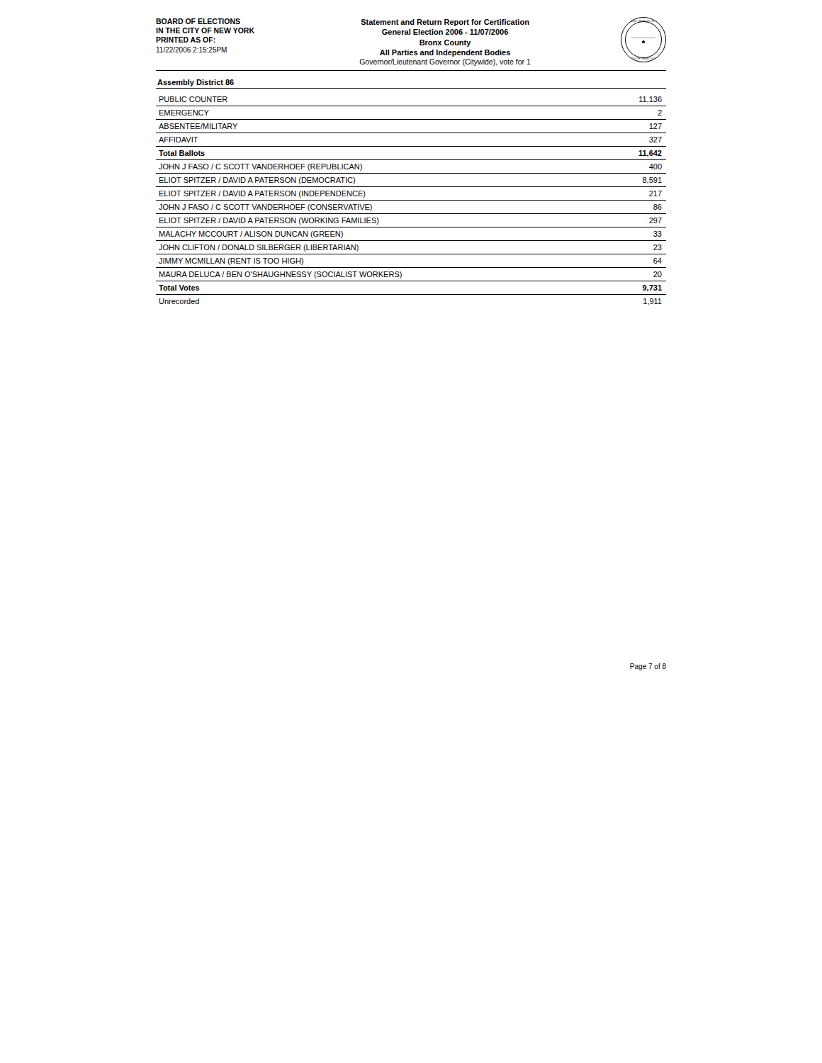BOARD OF ELECTIONS
IN THE CITY OF NEW YORK
PRINTED AS OF:
11/22/2006 2:15:25PM
Statement and Return Report for Certification
General Election 2006 - 11/07/2006
Bronx County
All Parties and Independent Bodies
Governor/Lieutenant Governor (Citywide), vote for 1
BOARD OF ELECTIONS CITY OF NEW YORK
Assembly District 86
| PUBLIC COUNTER | 11,136 |
| EMERGENCY | 2 |
| ABSENTEE/MILITARY | 127 |
| AFFIDAVIT | 327 |
| Total Ballots | 11,642 |
| JOHN J FASO / C SCOTT VANDERHOEF (REPUBLICAN) | 400 |
| ELIOT SPITZER / DAVID A PATERSON (DEMOCRATIC) | 8,591 |
| ELIOT SPITZER / DAVID A PATERSON (INDEPENDENCE) | 217 |
| JOHN J FASO / C SCOTT VANDERHOEF (CONSERVATIVE) | 86 |
| ELIOT SPITZER / DAVID A PATERSON (WORKING FAMILIES) | 297 |
| MALACHY MCCOURT / ALISON DUNCAN (GREEN) | 33 |
| JOHN CLIFTON / DONALD SILBERGER (LIBERTARIAN) | 23 |
| JIMMY MCMILLAN (RENT IS TOO HIGH) | 64 |
| MAURA DELUCA / BEN O'SHAUGHNESSY (SOCIALIST WORKERS) | 20 |
| Total Votes | 9,731 |
| Unrecorded | 1,911 |
Page 7 of 8